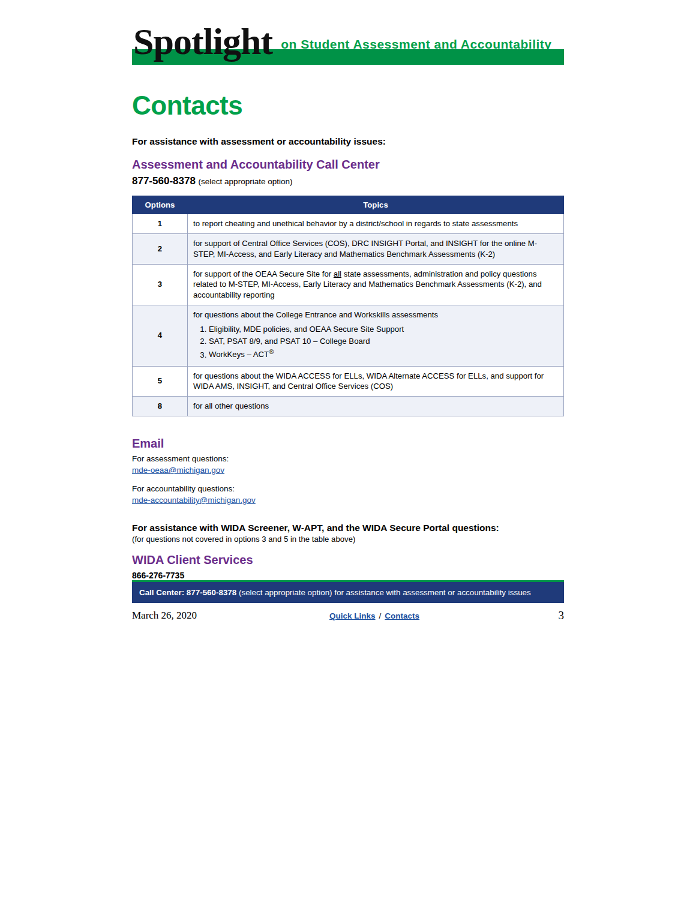Spotlight
on Student Assessment and Accountability
Contacts
For assistance with assessment or accountability issues:
Assessment and Accountability Call Center
877-560-8378 (select appropriate option)
| Options | Topics |
| --- | --- |
| 1 | to report cheating and unethical behavior by a district/school in regards to state assessments |
| 2 | for support of Central Office Services (COS), DRC INSIGHT Portal, and INSIGHT for the online M-STEP, MI-Access, and Early Literacy and Mathematics Benchmark Assessments (K-2) |
| 3 | for support of the OEAA Secure Site for all state assessments, administration and policy questions related to M-STEP, MI-Access, Early Literacy and Mathematics Benchmark Assessments (K-2), and accountability reporting |
| 4 | for questions about the College Entrance and Workskills assessments Eligibility, MDE policies, and OEAA Secure Site Support SAT, PSAT 8/9, and PSAT 10 – College Board WorkKeys – ACT ® |
| 5 | for questions about the WIDA ACCESS for ELLs, WIDA Alternate ACCESS for ELLs, and support for WIDA AMS, INSIGHT, and Central Office Services (COS) |
| 8 | for all other questions |
Email
For assessment questions:
mde-oeaa@michigan.gov
For accountability questions:
mde-accountability@michigan.gov
For assistance with WIDA Screener, W-APT, and the WIDA Secure Portal questions:
(for questions not covered in options 3 and 5 in the table above)
WIDA Client Services
866-276-7735
Call Center: 877-560-8378 (select appropriate option) for assistance with assessment or accountability issues
March 26, 2020
Quick Links/Contacts
3